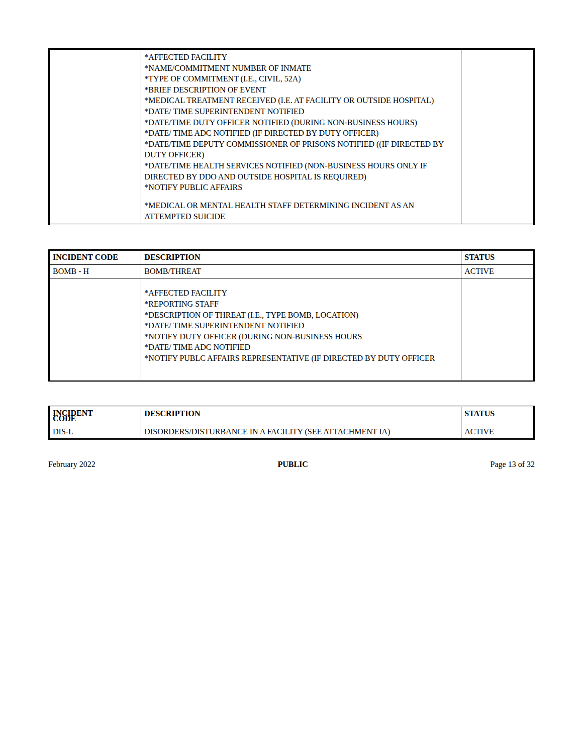| | *AFFECTED FACILITY *NAME/COMMITMENT NUMBER OF INMATE *TYPE OF COMMITMENT (I.E., CIVIL, 52A) *BRIEF DESCRIPTION OF EVENT *MEDICAL TREATMENT RECEIVED (I.E. AT FACILITY OR OUTSIDE HOSPITAL) *DATE/ TIME SUPERINTENDENT NOTIFIED *DATE/TIME DUTY OFFICER NOTIFIED (DURING NON-BUSINESS HOURS) *DATE/ TIME ADC NOTIFIED (IF DIRECTED BY DUTY OFFICER) *DATE/TIME DEPUTY COMMISSIONER OF PRISONS NOTIFIED ((IF DIRECTED BY DUTY OFFICER) *DATE/TIME HEALTH SERVICES NOTIFIED (NON-BUSINESS HOURS ONLY IF DIRECTED BY DDO AND OUTSIDE HOSPITAL IS REQUIRED) *NOTIFY PUBLIC AFFAIRS *MEDICAL OR MENTAL HEALTH STAFF DETERMINING INCIDENT AS AN ATTEMPTED SUICIDE | |
| INCIDENT CODE | DESCRIPTION | STATUS |
| BOMB - H | BOMB/THREAT | ACTIVE |
| | *AFFECTED FACILITY *REPORTING STAFF *DESCRIPTION OF THREAT (I.E., TYPE BOMB, LOCATION) *DATE/ TIME SUPERINTENDENT NOTIFIED *NOTIFY DUTY OFFICER (DURING NON-BUSINESS HOURS *DATE/ TIME ADC NOTIFIED *NOTIFY PUBLC AFFAIRS REPRESENTATIVE (IF DIRECTED BY DUTY OFFICER | |
| INCIDENT CODE | DESCRIPTION | STATUS |
| DIS-L | DISORDERS/DISTURBANCE IN A FACILITY (SEE ATTACHMENT IA) | ACTIVE |
February 2022 PUBLIC Page 13 of 32